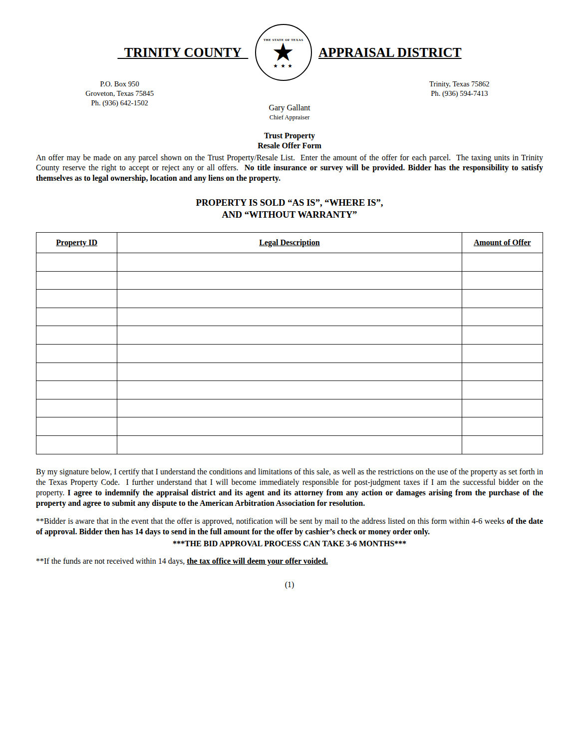TRINITY COUNTY THE STATE OF TEXAS ★ ★ ★ ★ APPRAISAL DISTRICT
P.O. Box 950
Groveton, Texas 75845
Ph. (936) 642-1502
Gary Gallant
Chief Appraiser
Trinity, Texas 75862
Ph. (936) 594-7413
Trust Property
Resale Offer Form
An offer may be made on any parcel shown on the Trust Property/Resale List. Enter the amount of the offer for each parcel. The taxing units in Trinity County reserve the right to accept or reject any or all offers. No title insurance or survey will be provided. Bidder has the responsibility to satisfy themselves as to legal ownership, location and any liens on the property.
PROPERTY IS SOLD “AS IS”, “WHERE IS”,
AND “WITHOUT WARRANTY”
| Property ID | Legal Description | Amount of Offer |
| --- | --- | --- |
By my signature below, I certify that I understand the conditions and limitations of this sale, as well as the restrictions on the use of the property as set forth in the Texas Property Code. I further understand that I will become immediately responsible for post-judgment taxes if I am the successful bidder on the property. I agree to indemnify the appraisal district and its agent and its attorney from any action or damages arising from the purchase of the property and agree to submit any dispute to the American Arbitration Association for resolution.
**Bidder is aware that in the event that the offer is approved, notification will be sent by mail to the address listed on this form within 4-6 weeks of the date of approval. Bidder then has 14 days to send in the full amount for the offer by cashier’s check or money order only.
***THE BID APPROVAL PROCESS CAN TAKE 3-6 MONTHS***
**If the funds are not received within 14 days, the tax office will deem your offer voided.
(1)